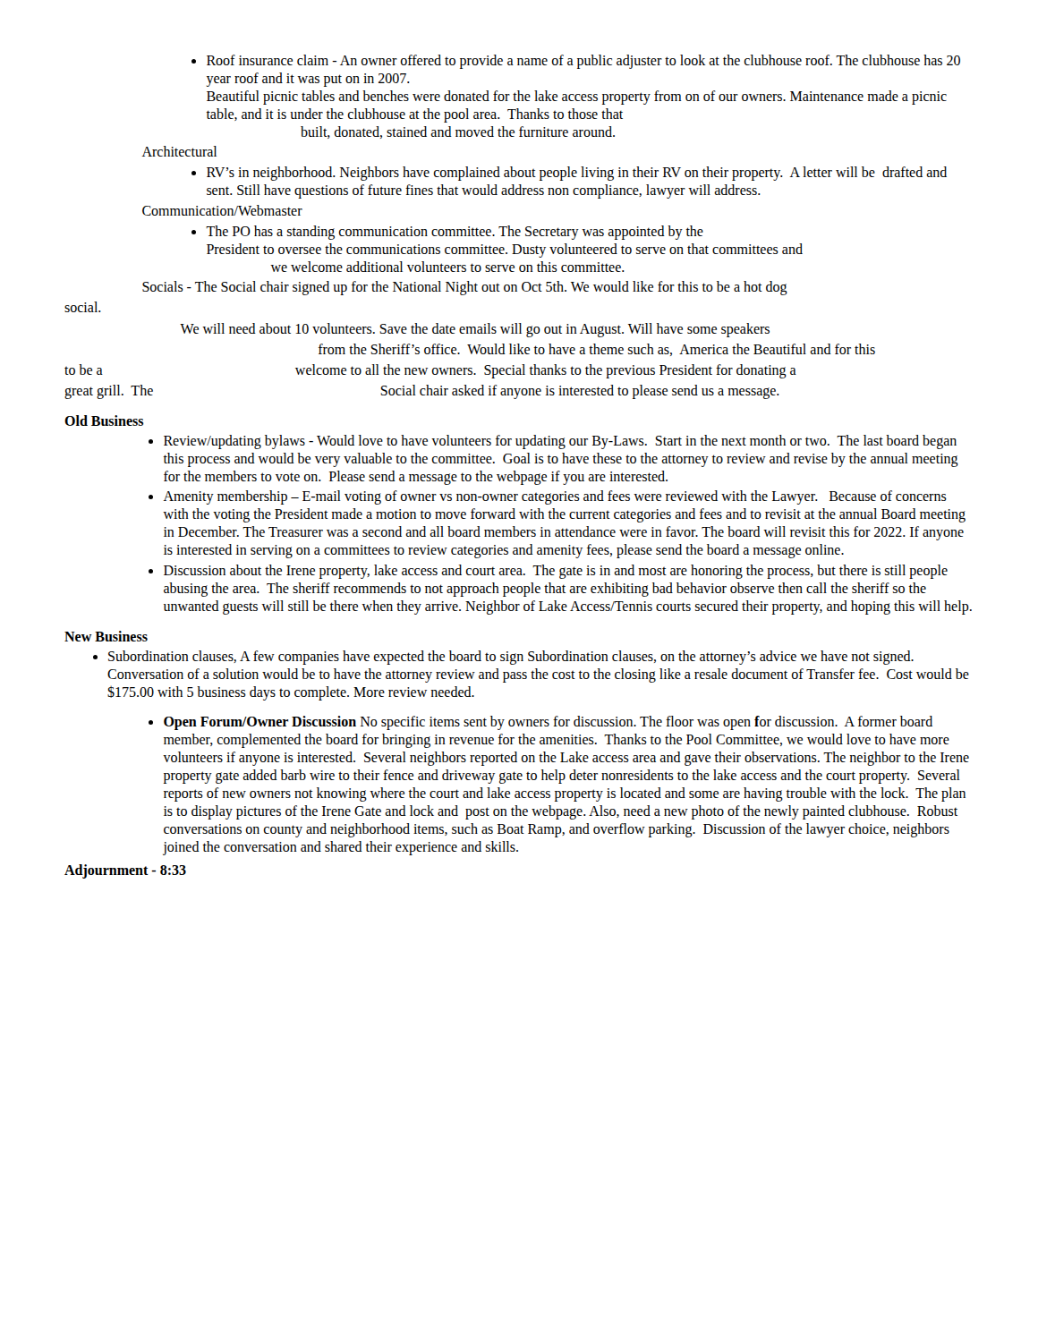Roof insurance claim - An owner offered to provide a name of a public adjuster to look at the clubhouse roof. The clubhouse has 20 year roof and it was put on in 2007.
Beautiful picnic tables and benches were donated for the lake access property from on of our owners. Maintenance made a picnic table, and it is under the clubhouse at the pool area. Thanks to those that built, donated, stained and moved the furniture around.
Architectural
RV’s in neighborhood. Neighbors have complained about people living in their RV on their property. A letter will be drafted and sent. Still have questions of future fines that would address non compliance, lawyer will address.
Communication/Webmaster
The PO has a standing communication committee. The Secretary was appointed by the President to oversee the communications committee. Dusty volunteered to serve on that committees and we welcome additional volunteers to serve on this committee.
Socials - The Social chair signed up for the National Night out on Oct 5th. We would like for this to be a hot dog
social.
We will need about 10 volunteers. Save the date emails will go out in August. Will have some speakers
from the Sheriff’s office. Would like to have a theme such as, America the Beautiful and for this
to be a welcome to all the new owners. Special thanks to the previous President for donating a
great grill. The Social chair asked if anyone is interested to please send us a message.
Old Business
Review/updating bylaws - Would love to have volunteers for updating our By-Laws. Start in the next month or two. The last board began this process and would be very valuable to the committee. Goal is to have these to the attorney to review and revise by the annual meeting for the members to vote on. Please send a message to the webpage if you are interested.
Amenity membership – E-mail voting of owner vs non-owner categories and fees were reviewed with the Lawyer. Because of concerns with the voting the President made a motion to move forward with the current categories and fees and to revisit at the annual Board meeting in December. The Treasurer was a second and all board members in attendance were in favor. The board will revisit this for 2022. If anyone is interested in serving on a committees to review categories and amenity fees, please send the board a message online.
Discussion about the Irene property, lake access and court area. The gate is in and most are honoring the process, but there is still people abusing the area. The sheriff recommends to not approach people that are exhibiting bad behavior observe then call the sheriff so the unwanted guests will still be there when they arrive. Neighbor of Lake Access/Tennis courts secured their property, and hoping this will help.
New Business
Subordination clauses, A few companies have expected the board to sign Subordination clauses, on the attorney’s advice we have not signed. Conversation of a solution would be to have the attorney review and pass the cost to the closing like a resale document of Transfer fee. Cost would be $175.00 with 5 business days to complete. More review needed.
Open Forum/Owner Discussion No specific items sent by owners for discussion. The floor was open for discussion. A former board member, complemented the board for bringing in revenue for the amenities. Thanks to the Pool Committee, we would love to have more volunteers if anyone is interested. Several neighbors reported on the Lake access area and gave their observations. The neighbor to the Irene property gate added barb wire to their fence and driveway gate to help deter nonresidents to the lake access and the court property. Several reports of new owners not knowing where the court and lake access property is located and some are having trouble with the lock. The plan is to display pictures of the Irene Gate and lock and post on the webpage. Also, need a new photo of the newly painted clubhouse. Robust conversations on county and neighborhood items, such as Boat Ramp, and overflow parking. Discussion of the lawyer choice, neighbors joined the conversation and shared their experience and skills.
Adjournment - 8:33